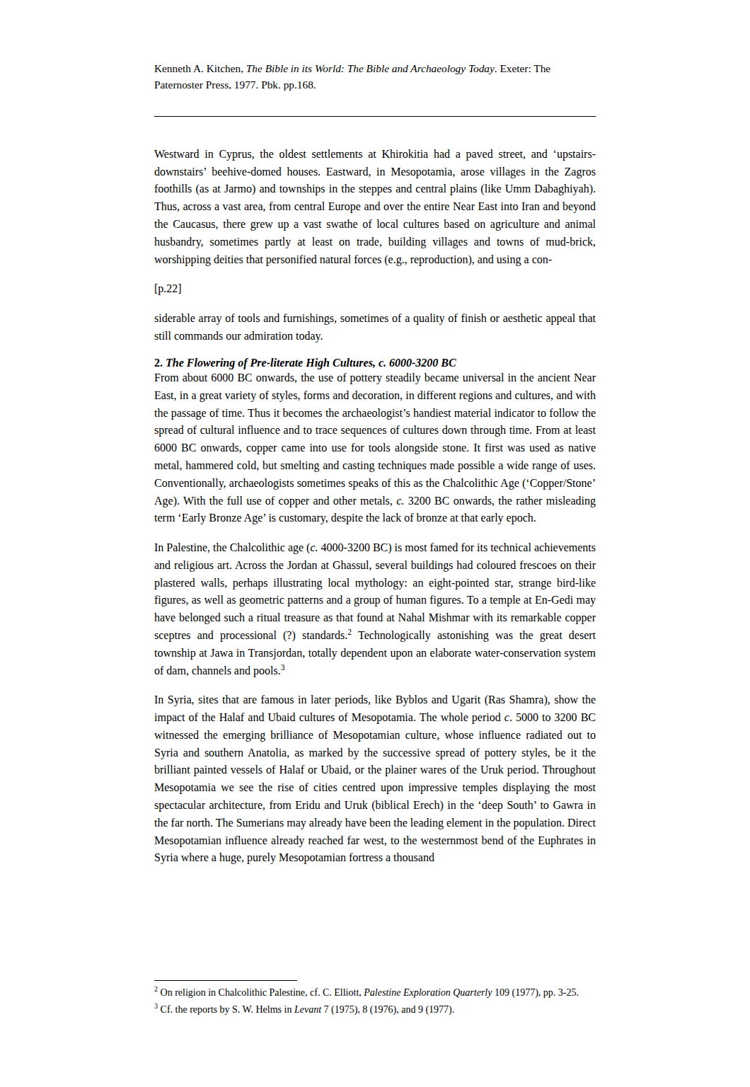Kenneth A. Kitchen, The Bible in its World: The Bible and Archaeology Today. Exeter: The Paternoster Press, 1977. Pbk. pp.168.
Westward in Cyprus, the oldest settlements at Khirokitia had a paved street, and ‘upstairs-downstairs’ beehive-domed houses. Eastward, in Mesopotamia, arose villages in the Zagros foothills (as at Jarmo) and townships in the steppes and central plains (like Umm Dabaghiyah). Thus, across a vast area, from central Europe and over the entire Near East into Iran and beyond the Caucasus, there grew up a vast swathe of local cultures based on agriculture and animal husbandry, sometimes partly at least on trade, building villages and towns of mud-brick, worshipping deities that personified natural forces (e.g., reproduction), and using a con-
[p.22]
siderable array of tools and furnishings, sometimes of a quality of finish or aesthetic appeal that still commands our admiration today.
2. The Flowering of Pre-literate High Cultures, c. 6000-3200 BC
From about 6000 BC onwards, the use of pottery steadily became universal in the ancient Near East, in a great variety of styles, forms and decoration, in different regions and cultures, and with the passage of time. Thus it becomes the archaeologist’s handiest material indicator to follow the spread of cultural influence and to trace sequences of cultures down through time. From at least 6000 BC onwards, copper came into use for tools alongside stone. It first was used as native metal, hammered cold, but smelting and casting techniques made possible a wide range of uses. Conventionally, archaeologists sometimes speaks of this as the Chalcolithic Age (‘Copper/Stone’ Age). With the full use of copper and other metals, c. 3200 BC onwards, the rather misleading term ‘Early Bronze Age’ is customary, despite the lack of bronze at that early epoch.
In Palestine, the Chalcolithic age (c. 4000-3200 BC) is most famed for its technical achievements and religious art. Across the Jordan at Ghassul, several buildings had coloured frescoes on their plastered walls, perhaps illustrating local mythology: an eight-pointed star, strange bird-like figures, as well as geometric patterns and a group of human figures. To a temple at En-Gedi may have belonged such a ritual treasure as that found at Nahal Mishmar with its remarkable copper sceptres and processional (?) standards.2 Technologically astonishing was the great desert township at Jawa in Transjordan, totally dependent upon an elaborate water-conservation system of dam, channels and pools.3
In Syria, sites that are famous in later periods, like Byblos and Ugarit (Ras Shamra), show the impact of the Halaf and Ubaid cultures of Mesopotamia. The whole period c. 5000 to 3200 BC witnessed the emerging brilliance of Mesopotamian culture, whose influence radiated out to Syria and southern Anatolia, as marked by the successive spread of pottery styles, be it the brilliant painted vessels of Halaf or Ubaid, or the plainer wares of the Uruk period. Throughout Mesopotamia we see the rise of cities centred upon impressive temples displaying the most spectacular architecture, from Eridu and Uruk (biblical Erech) in the ‘deep South’ to Gawra in the far north. The Sumerians may already have been the leading element in the population. Direct Mesopotamian influence already reached far west, to the westernmost bend of the Euphrates in Syria where a huge, purely Mesopotamian fortress a thousand
2 On religion in Chalcolithic Palestine, cf. C. Elliott, Palestine Exploration Quarterly 109 (1977), pp. 3-25.
3 Cf. the reports by S. W. Helms in Levant 7 (1975), 8 (1976), and 9 (1977).